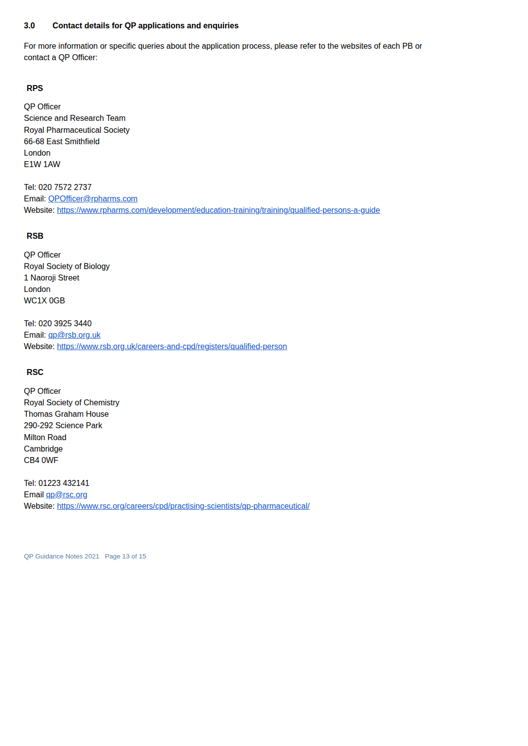3.0 Contact details for QP applications and enquiries
For more information or specific queries about the application process, please refer to the websites of each PB or contact a QP Officer:
RPS
QP Officer
Science and Research Team
Royal Pharmaceutical Society
66-68 East Smithfield
London
E1W 1AW
Tel: 020 7572 2737
Email: QPOfficer@rpharms.com
Website: https://www.rpharms.com/development/education-training/training/qualified-persons-a-guide
RSB
QP Officer
Royal Society of Biology
1 Naoroji Street
London
WC1X 0GB
Tel: 020 3925 3440
Email: qp@rsb.org.uk
Website: https://www.rsb.org.uk/careers-and-cpd/registers/qualified-person
RSC
QP Officer
Royal Society of Chemistry
Thomas Graham House
290-292 Science Park
Milton Road
Cambridge
CB4 0WF
Tel: 01223 432141
Email qp@rsc.org
Website: https://www.rsc.org/careers/cpd/practising-scientists/qp-pharmaceutical/
QP Guidance Notes 2021 Page 13 of 15